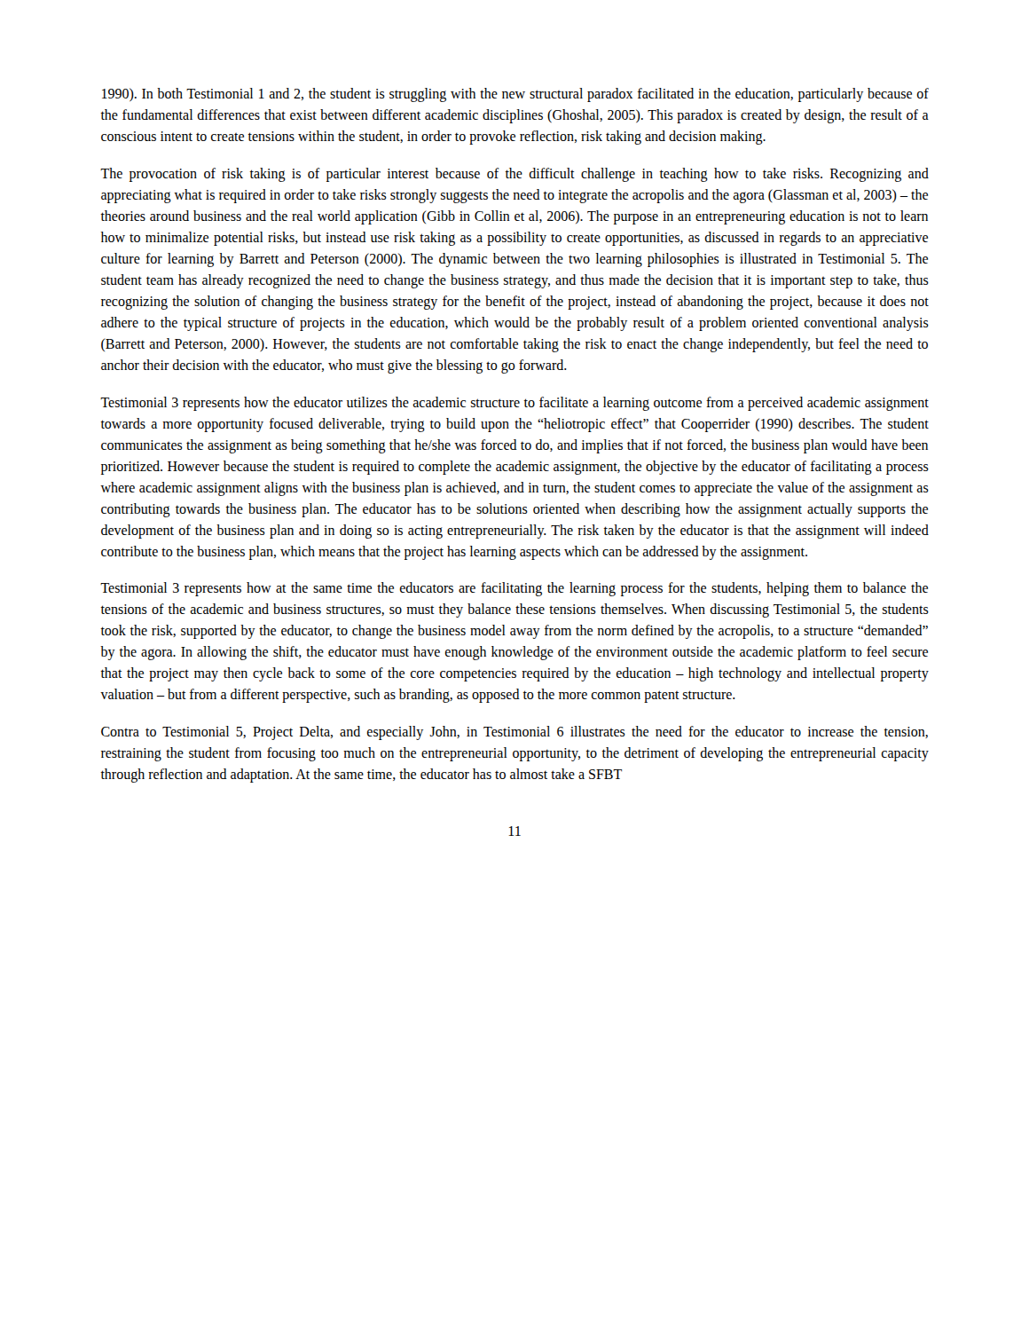1990). In both Testimonial 1 and 2, the student is struggling with the new structural paradox facilitated in the education, particularly because of the fundamental differences that exist between different academic disciplines (Ghoshal, 2005). This paradox is created by design, the result of a conscious intent to create tensions within the student, in order to provoke reflection, risk taking and decision making.
The provocation of risk taking is of particular interest because of the difficult challenge in teaching how to take risks. Recognizing and appreciating what is required in order to take risks strongly suggests the need to integrate the acropolis and the agora (Glassman et al, 2003) – the theories around business and the real world application (Gibb in Collin et al, 2006). The purpose in an entrepreneuring education is not to learn how to minimalize potential risks, but instead use risk taking as a possibility to create opportunities, as discussed in regards to an appreciative culture for learning by Barrett and Peterson (2000). The dynamic between the two learning philosophies is illustrated in Testimonial 5. The student team has already recognized the need to change the business strategy, and thus made the decision that it is important step to take, thus recognizing the solution of changing the business strategy for the benefit of the project, instead of abandoning the project, because it does not adhere to the typical structure of projects in the education, which would be the probably result of a problem oriented conventional analysis (Barrett and Peterson, 2000). However, the students are not comfortable taking the risk to enact the change independently, but feel the need to anchor their decision with the educator, who must give the blessing to go forward.
Testimonial 3 represents how the educator utilizes the academic structure to facilitate a learning outcome from a perceived academic assignment towards a more opportunity focused deliverable, trying to build upon the “heliotropic effect” that Cooperrider (1990) describes. The student communicates the assignment as being something that he/she was forced to do, and implies that if not forced, the business plan would have been prioritized. However because the student is required to complete the academic assignment, the objective by the educator of facilitating a process where academic assignment aligns with the business plan is achieved, and in turn, the student comes to appreciate the value of the assignment as contributing towards the business plan. The educator has to be solutions oriented when describing how the assignment actually supports the development of the business plan and in doing so is acting entrepreneurially. The risk taken by the educator is that the assignment will indeed contribute to the business plan, which means that the project has learning aspects which can be addressed by the assignment.
Testimonial 3 represents how at the same time the educators are facilitating the learning process for the students, helping them to balance the tensions of the academic and business structures, so must they balance these tensions themselves. When discussing Testimonial 5, the students took the risk, supported by the educator, to change the business model away from the norm defined by the acropolis, to a structure “demanded” by the agora. In allowing the shift, the educator must have enough knowledge of the environment outside the academic platform to feel secure that the project may then cycle back to some of the core competencies required by the education – high technology and intellectual property valuation – but from a different perspective, such as branding, as opposed to the more common patent structure.
Contra to Testimonial 5, Project Delta, and especially John, in Testimonial 6 illustrates the need for the educator to increase the tension, restraining the student from focusing too much on the entrepreneurial opportunity, to the detriment of developing the entrepreneurial capacity through reflection and adaptation. At the same time, the educator has to almost take a SFBT
11